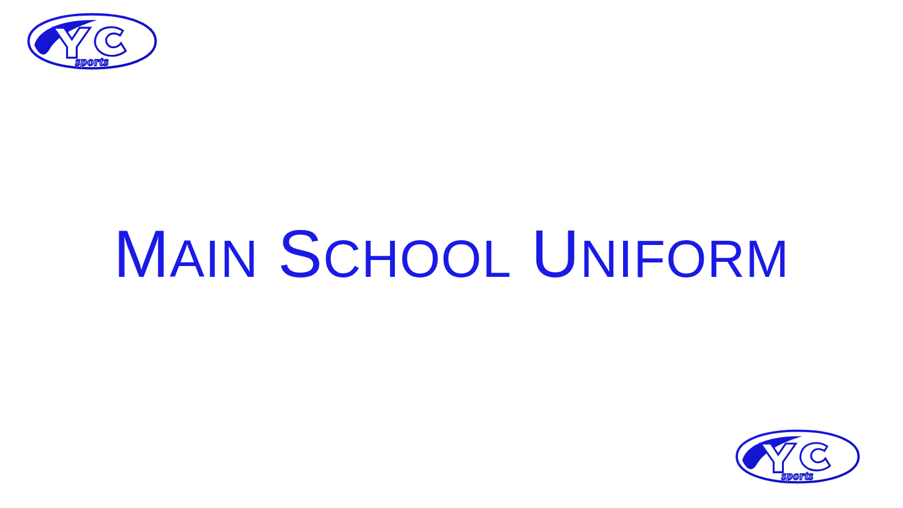sports
MAIN SCHOOL UNIFORM
sports